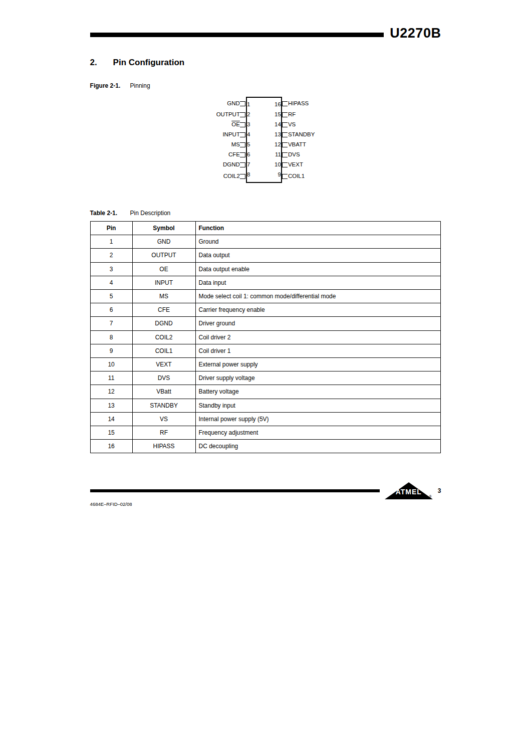U2270B
2. Pin Configuration
Figure 2-1. Pinning
| GND | | 1 | 16 | | HIPASS |
| OUTPUT | | 2 | 15 | | RF |
| OE | | 3 | 14 | | VS |
| INPUT | | 4 | 13 | | STANDBY |
| MS | | 5 | 12 | | VBATT |
| CFE | | 6 | 11 | | DVS |
| DGND | | 7 | 10 | | VEXT |
| COIL2 | | 8 | 9 | | COIL1 |
Table 2-1. Pin Description
| Pin | Symbol | Function |
| --- | --- | --- |
| 1 | GND | Ground |
| 2 | OUTPUT | Data output |
| 3 | OE | Data output enable |
| 4 | INPUT | Data input |
| 5 | MS | Mode select coil 1: common mode/differential mode |
| 6 | CFE | Carrier frequency enable |
| 7 | DGND | Driver ground |
| 8 | COIL2 | Coil driver 2 |
| 9 | COIL1 | Coil driver 1 |
| 10 | VEXT | External power supply |
| 11 | DVS | Driver supply voltage |
| 12 | VBatt | Battery voltage |
| 13 | STANDBY | Standby input |
| 14 | VS | Internal power supply (5V) |
| 15 | RF | Frequency adjustment |
| 16 | HIPASS | DC decoupling |
ATMEL
®
3
4684E–RFID–02/08